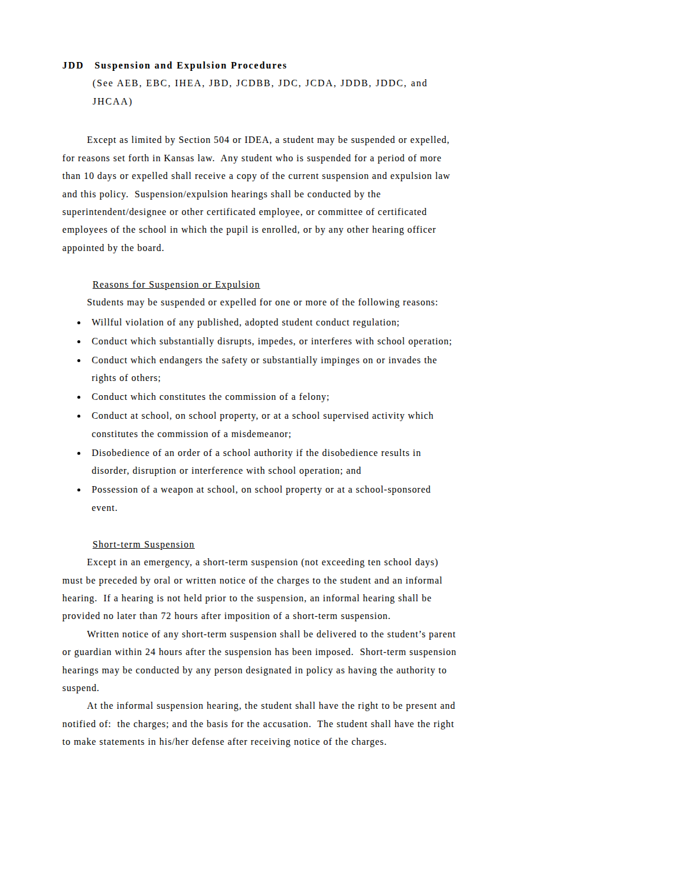JDD Suspension and Expulsion Procedures
(See AEB, EBC, IHEA, JBD, JCDBB, JDC, JCDA, JDDB, JDDC, and JHCAA)
Except as limited by Section 504 or IDEA, a student may be suspended or expelled, for reasons set forth in Kansas law. Any student who is suspended for a period of more than 10 days or expelled shall receive a copy of the current suspension and expulsion law and this policy. Suspension/expulsion hearings shall be conducted by the superintendent/designee or other certificated employee, or committee of certificated employees of the school in which the pupil is enrolled, or by any other hearing officer appointed by the board.
Reasons for Suspension or Expulsion
Students may be suspended or expelled for one or more of the following reasons:
Willful violation of any published, adopted student conduct regulation;
Conduct which substantially disrupts, impedes, or interferes with school operation;
Conduct which endangers the safety or substantially impinges on or invades the rights of others;
Conduct which constitutes the commission of a felony;
Conduct at school, on school property, or at a school supervised activity which constitutes the commission of a misdemeanor;
Disobedience of an order of a school authority if the disobedience results in disorder, disruption or interference with school operation; and
Possession of a weapon at school, on school property or at a school-sponsored event.
Short-term Suspension
Except in an emergency, a short-term suspension (not exceeding ten school days) must be preceded by oral or written notice of the charges to the student and an informal hearing. If a hearing is not held prior to the suspension, an informal hearing shall be provided no later than 72 hours after imposition of a short-term suspension.
Written notice of any short-term suspension shall be delivered to the student’s parent or guardian within 24 hours after the suspension has been imposed. Short-term suspension hearings may be conducted by any person designated in policy as having the authority to suspend.
At the informal suspension hearing, the student shall have the right to be present and notified of: the charges; and the basis for the accusation. The student shall have the right to make statements in his/her defense after receiving notice of the charges.